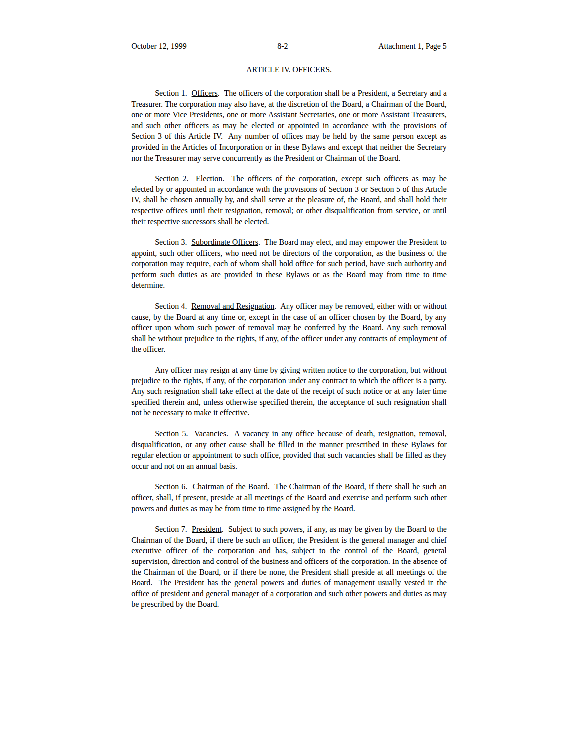October 12, 1999
8-2
Attachment 1, Page 5
ARTICLE IV. OFFICERS.
Section 1. Officers. The officers of the corporation shall be a President, a Secretary and a Treasurer. The corporation may also have, at the discretion of the Board, a Chairman of the Board, one or more Vice Presidents, one or more Assistant Secretaries, one or more Assistant Treasurers, and such other officers as may be elected or appointed in accordance with the provisions of Section 3 of this Article IV. Any number of offices may be held by the same person except as provided in the Articles of Incorporation or in these Bylaws and except that neither the Secretary nor the Treasurer may serve concurrently as the President or Chairman of the Board.
Section 2. Election. The officers of the corporation, except such officers as may be elected by or appointed in accordance with the provisions of Section 3 or Section 5 of this Article IV, shall be chosen annually by, and shall serve at the pleasure of, the Board, and shall hold their respective offices until their resignation, removal; or other disqualification from service, or until their respective successors shall be elected.
Section 3. Subordinate Officers. The Board may elect, and may empower the President to appoint, such other officers, who need not be directors of the corporation, as the business of the corporation may require, each of whom shall hold office for such period, have such authority and perform such duties as are provided in these Bylaws or as the Board may from time to time determine.
Section 4. Removal and Resignation. Any officer may be removed, either with or without cause, by the Board at any time or, except in the case of an officer chosen by the Board, by any officer upon whom such power of removal may be conferred by the Board. Any such removal shall be without prejudice to the rights, if any, of the officer under any contracts of employment of the officer.
Any officer may resign at any time by giving written notice to the corporation, but without prejudice to the rights, if any, of the corporation under any contract to which the officer is a party. Any such resignation shall take effect at the date of the receipt of such notice or at any later time specified therein and, unless otherwise specified therein, the acceptance of such resignation shall not be necessary to make it effective.
Section 5. Vacancies. A vacancy in any office because of death, resignation, removal, disqualification, or any other cause shall be filled in the manner prescribed in these Bylaws for regular election or appointment to such office, provided that such vacancies shall be filled as they occur and not on an annual basis.
Section 6. Chairman of the Board. The Chairman of the Board, if there shall be such an officer, shall, if present, preside at all meetings of the Board and exercise and perform such other powers and duties as may be from time to time assigned by the Board.
Section 7. President. Subject to such powers, if any, as may be given by the Board to the Chairman of the Board, if there be such an officer, the President is the general manager and chief executive officer of the corporation and has, subject to the control of the Board, general supervision, direction and control of the business and officers of the corporation. In the absence of the Chairman of the Board, or if there be none, the President shall preside at all meetings of the Board. The President has the general powers and duties of management usually vested in the office of president and general manager of a corporation and such other powers and duties as may be prescribed by the Board.